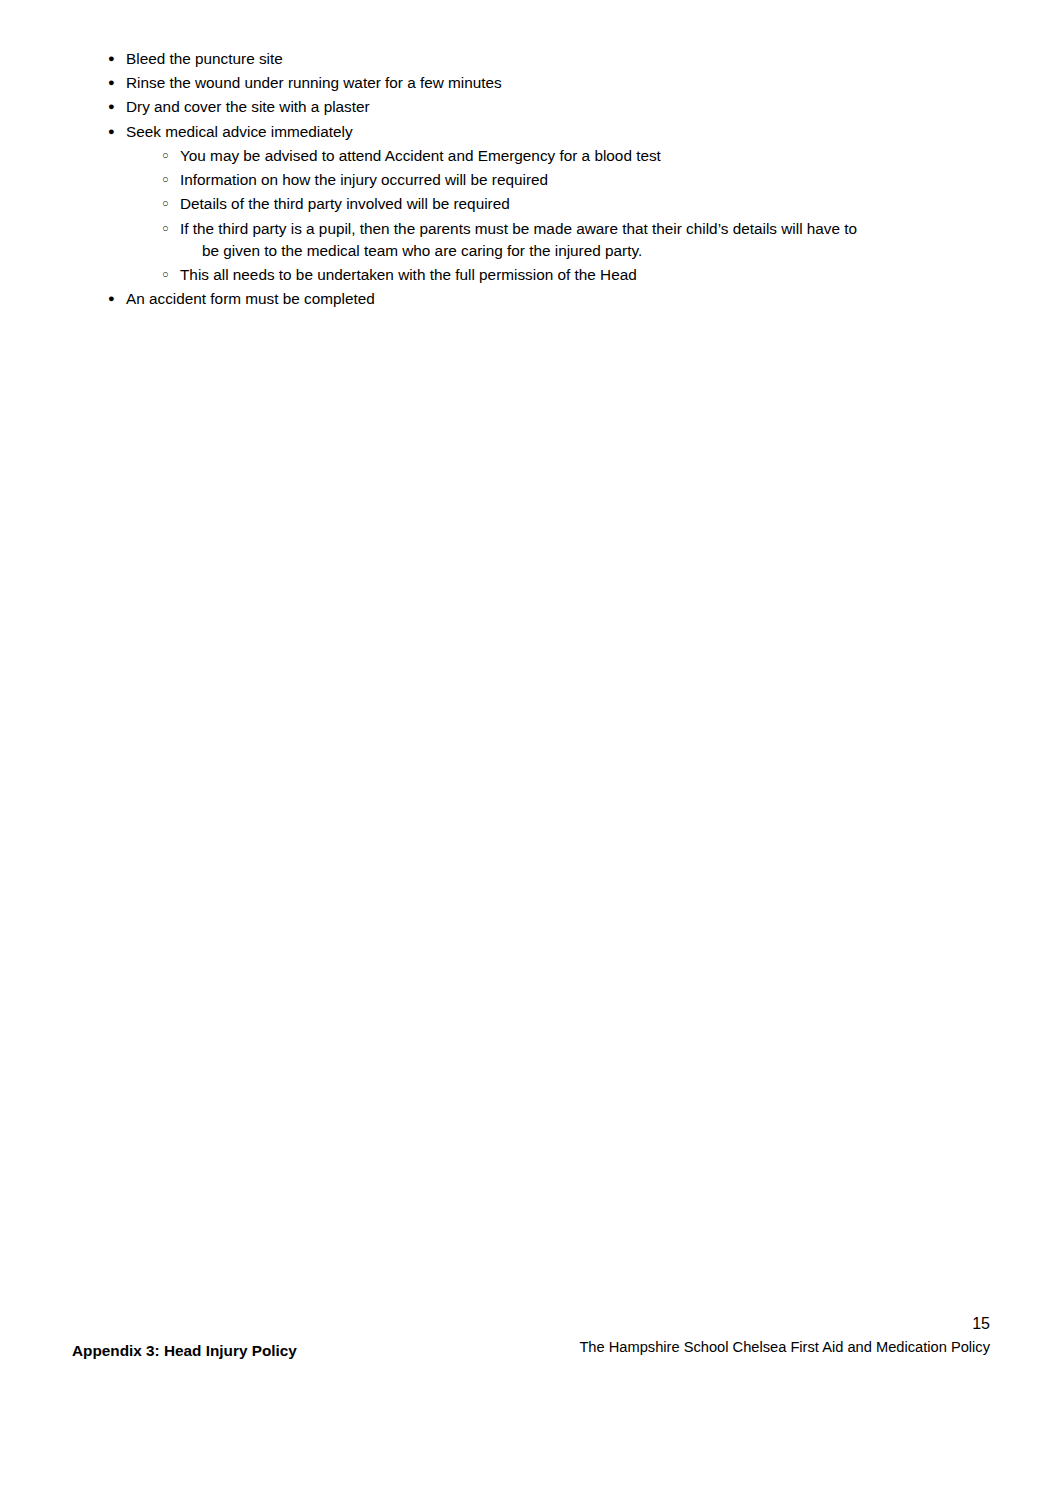Bleed the puncture site
Rinse the wound under running water for a few minutes
Dry and cover the site with a plaster
Seek medical advice immediately
You may be advised to attend Accident and Emergency for a blood test
Information on how the injury occurred will be required
Details of the third party involved will be required
If the third party is a pupil, then the parents must be made aware that their child’s details will have to be given to the medical team who are caring for the injured party.
This all needs to be undertaken with the full permission of the Head
An accident form must be completed
15
The Hampshire School Chelsea First Aid and Medication Policy
Appendix 3: Head Injury Policy